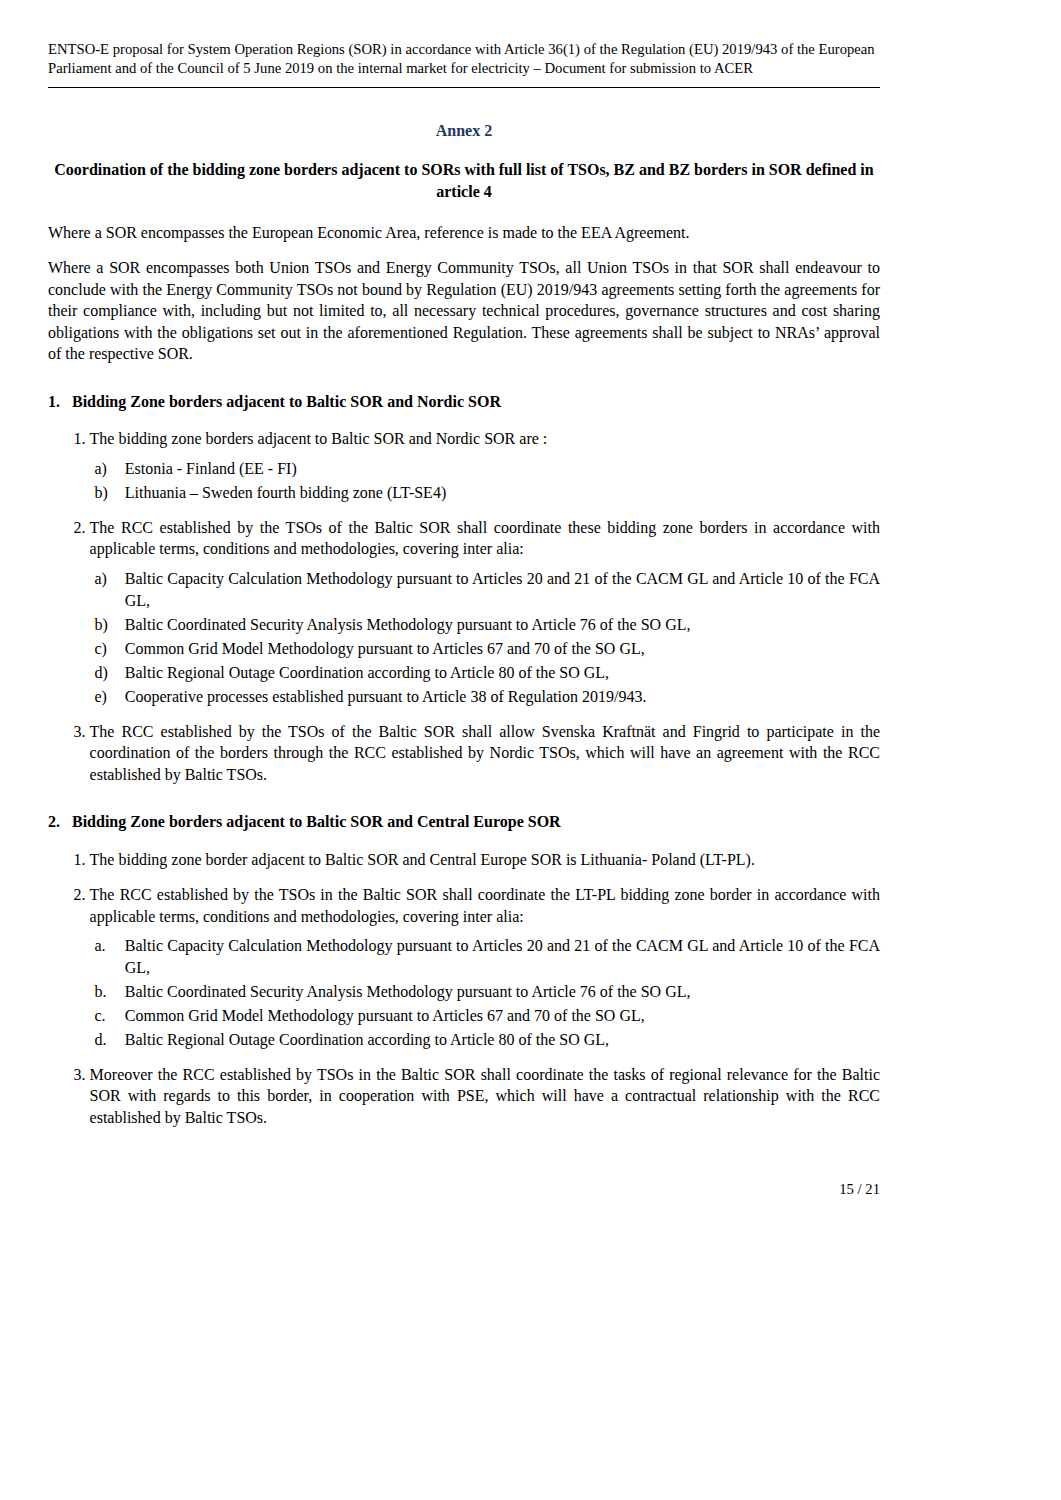ENTSO-E proposal for System Operation Regions (SOR) in accordance with Article 36(1) of the Regulation (EU) 2019/943 of the European Parliament and of the Council of 5 June 2019 on the internal market for electricity – Document for submission to ACER
Annex 2
Coordination of the bidding zone borders adjacent to SORs with full list of TSOs, BZ and BZ borders in SOR defined in article 4
Where a SOR encompasses the European Economic Area, reference is made to the EEA Agreement.
Where a SOR encompasses both Union TSOs and Energy Community TSOs, all Union TSOs in that SOR shall endeavour to conclude with the Energy Community TSOs not bound by Regulation (EU) 2019/943 agreements setting forth the agreements for their compliance with, including but not limited to, all necessary technical procedures, governance structures and cost sharing obligations with the obligations set out in the aforementioned Regulation. These agreements shall be subject to NRAs’ approval of the respective SOR.
1. Bidding Zone borders adjacent to Baltic SOR and Nordic SOR
The bidding zone borders adjacent to Baltic SOR and Nordic SOR are :
Estonia - Finland (EE - FI)
Lithuania – Sweden fourth bidding zone (LT-SE4)
The RCC established by the TSOs of the Baltic SOR shall coordinate these bidding zone borders in accordance with applicable terms, conditions and methodologies, covering inter alia:
Baltic Capacity Calculation Methodology pursuant to Articles 20 and 21 of the CACM GL and Article 10 of the FCA GL,
Baltic Coordinated Security Analysis Methodology pursuant to Article 76 of the SO GL,
Common Grid Model Methodology pursuant to Articles 67 and 70 of the SO GL,
Baltic Regional Outage Coordination according to Article 80 of the SO GL,
Cooperative processes established pursuant to Article 38 of Regulation 2019/943.
The RCC established by the TSOs of the Baltic SOR shall allow Svenska Kraftnät and Fingrid to participate in the coordination of the borders through the RCC established by Nordic TSOs, which will have an agreement with the RCC established by Baltic TSOs.
2. Bidding Zone borders adjacent to Baltic SOR and Central Europe SOR
The bidding zone border adjacent to Baltic SOR and Central Europe SOR is Lithuania- Poland (LT-PL).
The RCC established by the TSOs in the Baltic SOR shall coordinate the LT-PL bidding zone border in accordance with applicable terms, conditions and methodologies, covering inter alia:
Baltic Capacity Calculation Methodology pursuant to Articles 20 and 21 of the CACM GL and Article 10 of the FCA GL,
Baltic Coordinated Security Analysis Methodology pursuant to Article 76 of the SO GL,
Common Grid Model Methodology pursuant to Articles 67 and 70 of the SO GL,
Baltic Regional Outage Coordination according to Article 80 of the SO GL,
Moreover the RCC established by TSOs in the Baltic SOR shall coordinate the tasks of regional relevance for the Baltic SOR with regards to this border, in cooperation with PSE, which will have a contractual relationship with the RCC established by Baltic TSOs.
15 / 21